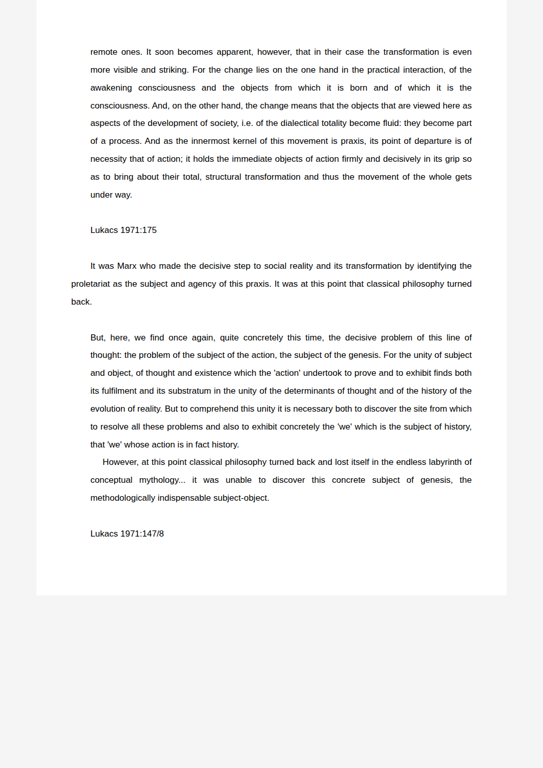remote ones. It soon becomes apparent, however, that in their case the transformation is even more visible and striking. For the change lies on the one hand in the practical interaction, of the awakening consciousness and the objects from which it is born and of which it is the consciousness. And, on the other hand, the change means that the objects that are viewed here as aspects of the development of society, i.e. of the dialectical totality become fluid: they become part of a process. And as the innermost kernel of this movement is praxis, its point of departure is of necessity that of action; it holds the immediate objects of action firmly and decisively in its grip so as to bring about their total, structural transformation and thus the movement of the whole gets under way.
Lukacs 1971:175
It was Marx who made the decisive step to social reality and its transformation by identifying the proletariat as the subject and agency of this praxis. It was at this point that classical philosophy turned back.
But, here, we find once again, quite concretely this time, the decisive problem of this line of thought: the problem of the subject of the action, the subject of the genesis. For the unity of subject and object, of thought and existence which the 'action' undertook to prove and to exhibit finds both its fulfilment and its substratum in the unity of the determinants of thought and of the history of the evolution of reality. But to comprehend this unity it is necessary both to discover the site from which to resolve all these problems and also to exhibit concretely the 'we' which is the subject of history, that 'we' whose action is in fact history.
However, at this point classical philosophy turned back and lost itself in the endless labyrinth of conceptual mythology... it was unable to discover this concrete subject of genesis, the methodologically indispensable subject-object.
Lukacs 1971:147/8